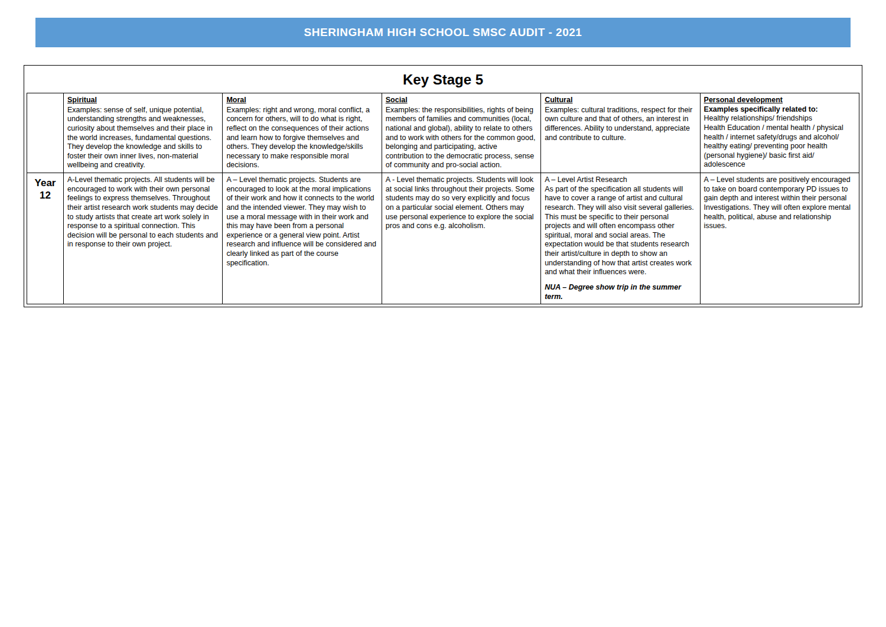SHERINGHAM HIGH SCHOOL SMSC AUDIT - 2021
Key Stage 5
| | Spiritual Examples: sense of self, unique potential, understanding strengths and weaknesses, curiosity about themselves and their place in the world increases, fundamental questions. They develop the knowledge and skills to foster their own inner lives, non-material wellbeing and creativity. | Moral Examples: right and wrong, moral conflict, a concern for others, will to do what is right, reflect on the consequences of their actions and learn how to forgive themselves and others. They develop the knowledge/skills necessary to make responsible moral decisions. | Social Examples: the responsibilities, rights of being members of families and communities (local, national and global), ability to relate to others and to work with others for the common good, belonging and participating, active contribution to the democratic process, sense of community and pro-social action. | Cultural Examples: cultural traditions, respect for their own culture and that of others, an interest in differences. Ability to understand, appreciate and contribute to culture. | Personal development Examples specifically related to: Healthy relationships/ friendships Health Education / mental health / physical health / internet safety/drugs and alcohol/ healthy eating/ preventing poor health (personal hygiene)/ basic first aid/ adolescence |
| --- | --- | --- | --- | --- | --- |
| Year 12 | A-Level thematic projects. All students will be encouraged to work with their own personal feelings to express themselves. Throughout their artist research work students may decide to study artists that create art work solely in response to a spiritual connection. This decision will be personal to each students and in response to their own project. | A – Level thematic projects. Students are encouraged to look at the moral implications of their work and how it connects to the world and the intended viewer. They may wish to use a moral message with in their work and this may have been from a personal experience or a general view point. Artist research and influence will be considered and clearly linked as part of the course specification. | A - Level thematic projects. Students will look at social links throughout their projects. Some students may do so very explicitly and focus on a particular social element. Others may use personal experience to explore the social pros and cons e.g. alcoholism. | A – Level Artist Research As part of the specification all students will have to cover a range of artist and cultural research. They will also visit several galleries. This must be specific to their personal projects and will often encompass other spiritual, moral and social areas. The expectation would be that students research their artist/culture in depth to show an understanding of how that artist creates work and what their influences were. NUA – Degree show trip in the summer term. | A – Level students are positively encouraged to take on board contemporary PD issues to gain depth and interest within their personal Investigations. They will often explore mental health, political, abuse and relationship issues. |